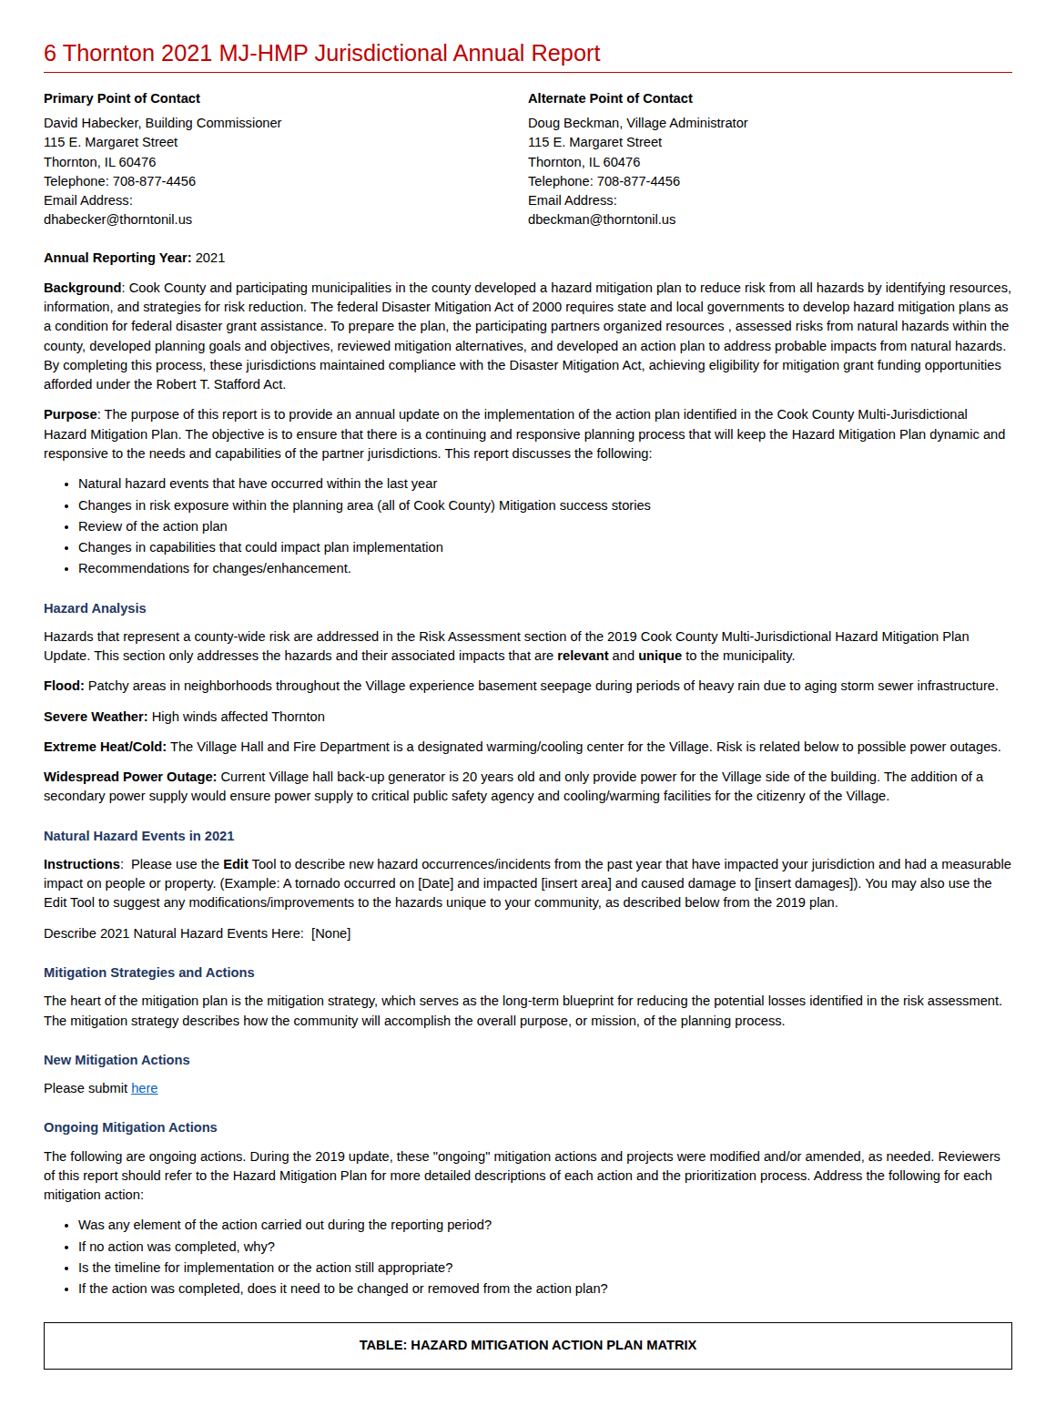6 Thornton 2021 MJ-HMP Jurisdictional Annual Report
| Primary Point of Contact | Alternate Point of Contact |
| --- | --- |
| David Habecker, Building Commissioner 115 E. Margaret Street Thornton, IL 60476 Telephone: 708-877-4456 Email Address: dhabecker@thorntonil.us | Doug Beckman, Village Administrator 115 E. Margaret Street Thornton, IL 60476 Telephone: 708-877-4456 Email Address: dbeckman@thorntonil.us |
Annual Reporting Year: 2021
Background: Cook County and participating municipalities in the county developed a hazard mitigation plan to reduce risk from all hazards by identifying resources, information, and strategies for risk reduction. The federal Disaster Mitigation Act of 2000 requires state and local governments to develop hazard mitigation plans as a condition for federal disaster grant assistance. To prepare the plan, the participating partners organized resources , assessed risks from natural hazards within the county, developed planning goals and objectives, reviewed mitigation alternatives, and developed an action plan to address probable impacts from natural hazards. By completing this process, these jurisdictions maintained compliance with the Disaster Mitigation Act, achieving eligibility for mitigation grant funding opportunities afforded under the Robert T. Stafford Act.
Purpose: The purpose of this report is to provide an annual update on the implementation of the action plan identified in the Cook County Multi-Jurisdictional Hazard Mitigation Plan. The objective is to ensure that there is a continuing and responsive planning process that will keep the Hazard Mitigation Plan dynamic and responsive to the needs and capabilities of the partner jurisdictions. This report discusses the following:
Natural hazard events that have occurred within the last year
Changes in risk exposure within the planning area (all of Cook County) Mitigation success stories
Review of the action plan
Changes in capabilities that could impact plan implementation
Recommendations for changes/enhancement.
Hazard Analysis
Hazards that represent a county-wide risk are addressed in the Risk Assessment section of the 2019 Cook County Multi-Jurisdictional Hazard Mitigation Plan Update. This section only addresses the hazards and their associated impacts that are relevant and unique to the municipality.
Flood: Patchy areas in neighborhoods throughout the Village experience basement seepage during periods of heavy rain due to aging storm sewer infrastructure.
Severe Weather: High winds affected Thornton
Extreme Heat/Cold: The Village Hall and Fire Department is a designated warming/cooling center for the Village. Risk is related below to possible power outages.
Widespread Power Outage: Current Village hall back-up generator is 20 years old and only provide power for the Village side of the building. The addition of a secondary power supply would ensure power supply to critical public safety agency and cooling/warming facilities for the citizenry of the Village.
Natural Hazard Events in 2021
Instructions: Please use the Edit Tool to describe new hazard occurrences/incidents from the past year that have impacted your jurisdiction and had a measurable impact on people or property. (Example: A tornado occurred on [Date] and impacted [insert area] and caused damage to [insert damages]). You may also use the Edit Tool to suggest any modifications/improvements to the hazards unique to your community, as described below from the 2019 plan.
Describe 2021 Natural Hazard Events Here: [None]
Mitigation Strategies and Actions
The heart of the mitigation plan is the mitigation strategy, which serves as the long-term blueprint for reducing the potential losses identified in the risk assessment. The mitigation strategy describes how the community will accomplish the overall purpose, or mission, of the planning process.
New Mitigation Actions
Please submit here
Ongoing Mitigation Actions
The following are ongoing actions. During the 2019 update, these "ongoing" mitigation actions and projects were modified and/or amended, as needed. Reviewers of this report should refer to the Hazard Mitigation Plan for more detailed descriptions of each action and the prioritization process. Address the following for each mitigation action:
Was any element of the action carried out during the reporting period?
If no action was completed, why?
Is the timeline for implementation or the action still appropriate?
If the action was completed, does it need to be changed or removed from the action plan?
TABLE: HAZARD MITIGATION ACTION PLAN MATRIX